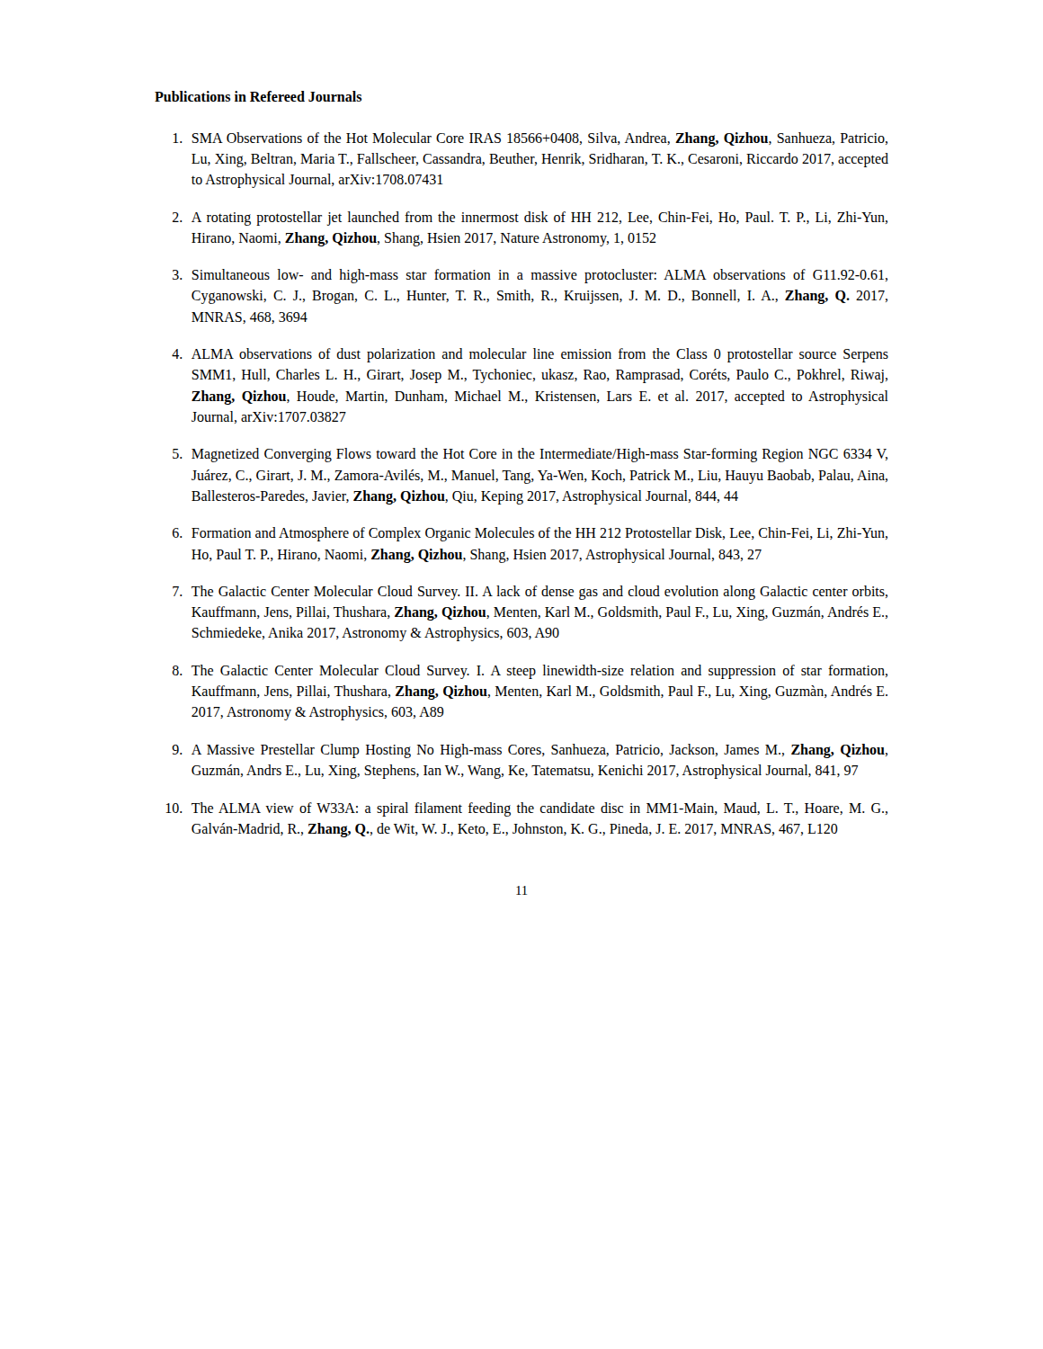Publications in Refereed Journals
SMA Observations of the Hot Molecular Core IRAS 18566+0408, Silva, Andrea, Zhang, Qizhou, Sanhueza, Patricio, Lu, Xing, Beltran, Maria T., Fallscheer, Cassandra, Beuther, Henrik, Sridharan, T. K., Cesaroni, Riccardo 2017, accepted to Astrophysical Journal, arXiv:1708.07431
A rotating protostellar jet launched from the innermost disk of HH 212, Lee, Chin-Fei, Ho, Paul. T. P., Li, Zhi-Yun, Hirano, Naomi, Zhang, Qizhou, Shang, Hsien 2017, Nature Astronomy, 1, 0152
Simultaneous low- and high-mass star formation in a massive protocluster: ALMA observations of G11.92-0.61, Cyganowski, C. J., Brogan, C. L., Hunter, T. R., Smith, R., Kruijssen, J. M. D., Bonnell, I. A., Zhang, Q. 2017, MNRAS, 468, 3694
ALMA observations of dust polarization and molecular line emission from the Class 0 protostellar source Serpens SMM1, Hull, Charles L. H., Girart, Josep M., Tychoniec, ukasz, Rao, Ramprasad, Coréts, Paulo C., Pokhrel, Riwaj, Zhang, Qizhou, Houde, Martin, Dunham, Michael M., Kristensen, Lars E. et al. 2017, accepted to Astrophysical Journal, arXiv:1707.03827
Magnetized Converging Flows toward the Hot Core in the Intermediate/High-mass Star-forming Region NGC 6334 V, Juárez, C., Girart, J. M., Zamora-Avilés, M., Manuel, Tang, Ya-Wen, Koch, Patrick M., Liu, Hauyu Baobab, Palau, Aina, Ballesteros-Paredes, Javier, Zhang, Qizhou, Qiu, Keping 2017, Astrophysical Journal, 844, 44
Formation and Atmosphere of Complex Organic Molecules of the HH 212 Protostellar Disk, Lee, Chin-Fei, Li, Zhi-Yun, Ho, Paul T. P., Hirano, Naomi, Zhang, Qizhou, Shang, Hsien 2017, Astrophysical Journal, 843, 27
The Galactic Center Molecular Cloud Survey. II. A lack of dense gas and cloud evolution along Galactic center orbits, Kauffmann, Jens, Pillai, Thushara, Zhang, Qizhou, Menten, Karl M., Goldsmith, Paul F., Lu, Xing, Guzmán, Andrés E., Schmiedeke, Anika 2017, Astronomy & Astrophysics, 603, A90
The Galactic Center Molecular Cloud Survey. I. A steep linewidth-size relation and suppression of star formation, Kauffmann, Jens, Pillai, Thushara, Zhang, Qizhou, Menten, Karl M., Goldsmith, Paul F., Lu, Xing, Guzmàn, Andrés E. 2017, Astronomy & Astrophysics, 603, A89
A Massive Prestellar Clump Hosting No High-mass Cores, Sanhueza, Patricio, Jackson, James M., Zhang, Qizhou, Guzmán, Andrs E., Lu, Xing, Stephens, Ian W., Wang, Ke, Tatematsu, Kenichi 2017, Astrophysical Journal, 841, 97
The ALMA view of W33A: a spiral filament feeding the candidate disc in MM1-Main, Maud, L. T., Hoare, M. G., Galván-Madrid, R., Zhang, Q., de Wit, W. J., Keto, E., Johnston, K. G., Pineda, J. E. 2017, MNRAS, 467, L120
11